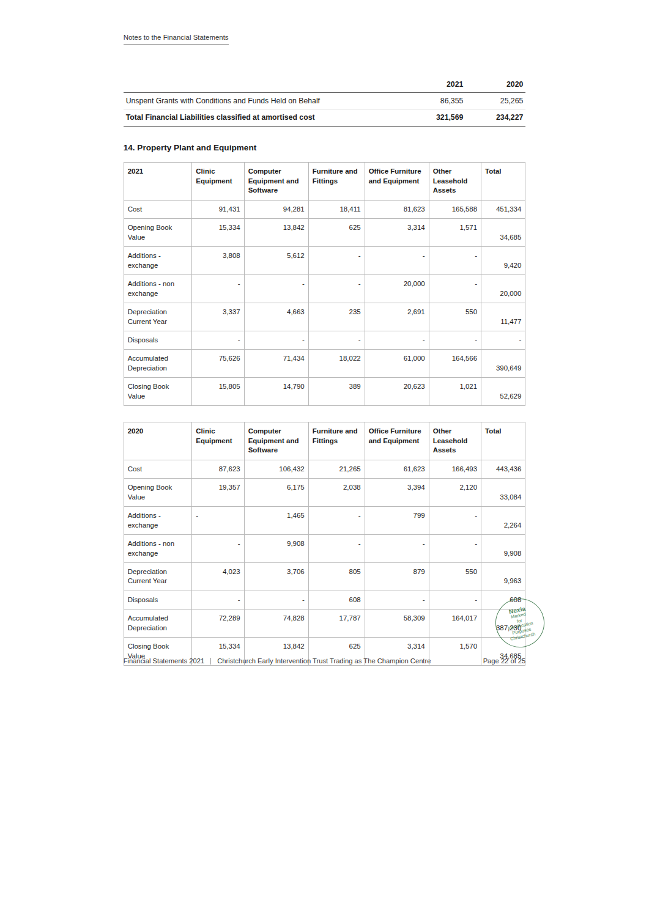Notes to the Financial Statements
| | 2021 | 2020 |
| --- | --- | --- |
| Unspent Grants with Conditions and Funds Held on Behalf | 86,355 | 25,265 |
| Total Financial Liabilities classified at amortised cost | 321,569 | 234,227 |
14. Property Plant and Equipment
| 2021 | Clinic Equipment | Computer Equipment and Software | Furniture and Fittings | Office Furniture and Equipment | Other Leasehold Assets | Total |
| --- | --- | --- | --- | --- | --- | --- |
| Cost | 91,431 | 94,281 | 18,411 | 81,623 | 165,588 | 451,334 |
| Opening Book Value | 15,334 | 13,842 | 625 | 3,314 | 1,571 | 34,685 |
| Additions - exchange | 3,808 | 5,612 | - | - | - | 9,420 |
| Additions - non exchange | - | - | - | 20,000 | - | 20,000 |
| Depreciation Current Year | 3,337 | 4,663 | 235 | 2,691 | 550 | 11,477 |
| Disposals | - | - | - | - | - | - |
| Accumulated Depreciation | 75,626 | 71,434 | 18,022 | 61,000 | 164,566 | 390,649 |
| Closing Book Value | 15,805 | 14,790 | 389 | 20,623 | 1,021 | 52,629 |
| 2020 | Clinic Equipment | Computer Equipment and Software | Furniture and Fittings | Office Furniture and Equipment | Other Leasehold Assets | Total |
| --- | --- | --- | --- | --- | --- | --- |
| Cost | 87,623 | 106,432 | 21,265 | 61,623 | 166,493 | 443,436 |
| Opening Book Value | 19,357 | 6,175 | 2,038 | 3,394 | 2,120 | 33,084 |
| Additions - exchange | - | 1,465 | - | 799 | - | 2,264 |
| Additions - non exchange | - | 9,908 | - | - | - | 9,908 |
| Depreciation Current Year | 4,023 | 3,706 | 805 | 879 | 550 | 9,963 |
| Disposals | - | - | 608 | - | - | 608 |
| Accumulated Depreciation | 72,289 | 74,828 | 17,787 | 58,309 | 164,017 | 387,230 |
| Closing Book Value | 15,334 | 13,842 | 625 | 3,314 | 1,570 | 34,685 |
Nexia
Marked
for
Identification
Purposes
Christchurch
Financial Statements 2021 Christchurch Early Intervention Trust Trading as The Champion Centre Page 22 of 25